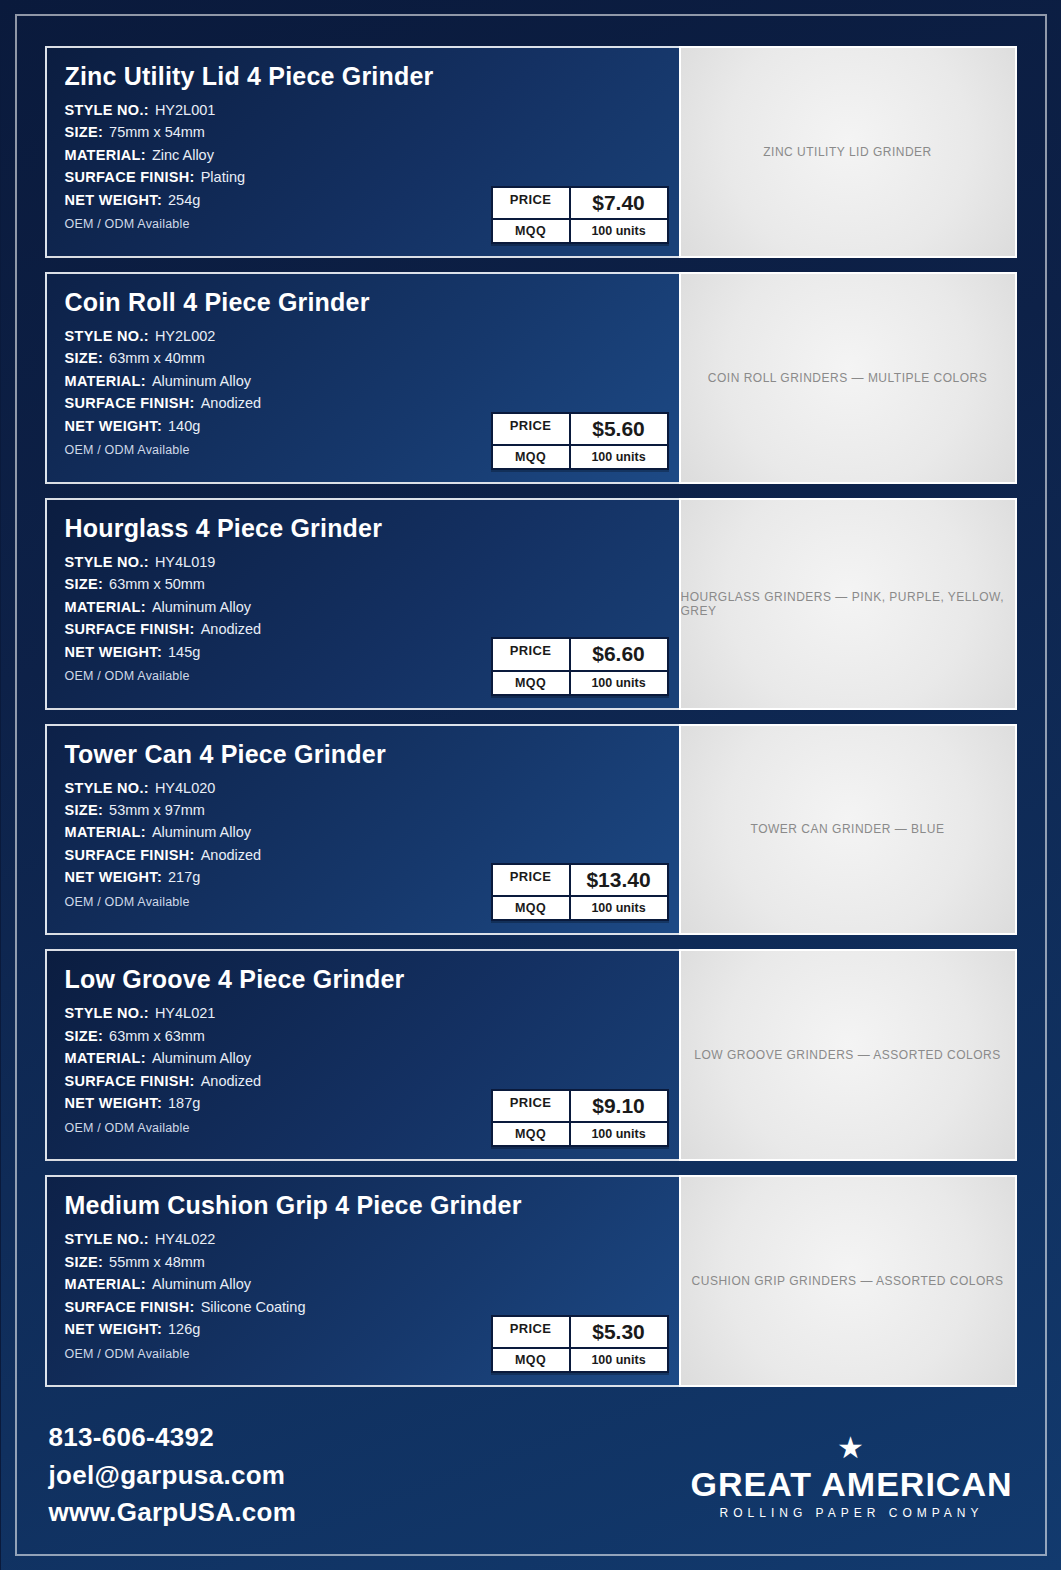Zinc Utility Lid 4 Piece Grinder
Style No.:
HY2L001
Size:
75mm x 54mm
Material:
Zinc Alloy
Surface Finish:
Plating
Net Weight:
254g
OEM / ODM Available
PRICE
$7.40
MQQ
100 units
Zinc Utility Lid Grinder
Coin Roll 4 Piece Grinder
Style No.:
HY2L002
Size:
63mm x 40mm
Material:
Aluminum Alloy
Surface Finish:
Anodized
Net Weight:
140g
OEM / ODM Available
PRICE
$5.60
MQQ
100 units
Coin Roll Grinders — Multiple Colors
Hourglass 4 Piece Grinder
Style No.:
HY4L019
Size:
63mm x 50mm
Material:
Aluminum Alloy
Surface Finish:
Anodized
Net Weight:
145g
OEM / ODM Available
PRICE
$6.60
MQQ
100 units
Hourglass Grinders — Pink, Purple, Yellow, Grey
Tower Can 4 Piece Grinder
Style No.:
HY4L020
Size:
53mm x 97mm
Material:
Aluminum Alloy
Surface Finish:
Anodized
Net Weight:
217g
OEM / ODM Available
PRICE
$13.40
MQQ
100 units
Tower Can Grinder — Blue
Low Groove 4 Piece Grinder
Style No.:
HY4L021
Size:
63mm x 63mm
Material:
Aluminum Alloy
Surface Finish:
Anodized
Net Weight:
187g
OEM / ODM Available
PRICE
$9.10
MQQ
100 units
Low Groove Grinders — Assorted Colors
Medium Cushion Grip 4 Piece Grinder
Style No.:
HY4L022
Size:
55mm x 48mm
Material:
Aluminum Alloy
Surface Finish:
Silicone Coating
Net Weight:
126g
OEM / ODM Available
PRICE
$5.30
MQQ
100 units
Cushion Grip Grinders — Assorted Colors
813-606-4392
joel@garpusa.com
www.GarpUSA.com
★
GREAT AMERICAN
Rolling Paper Company